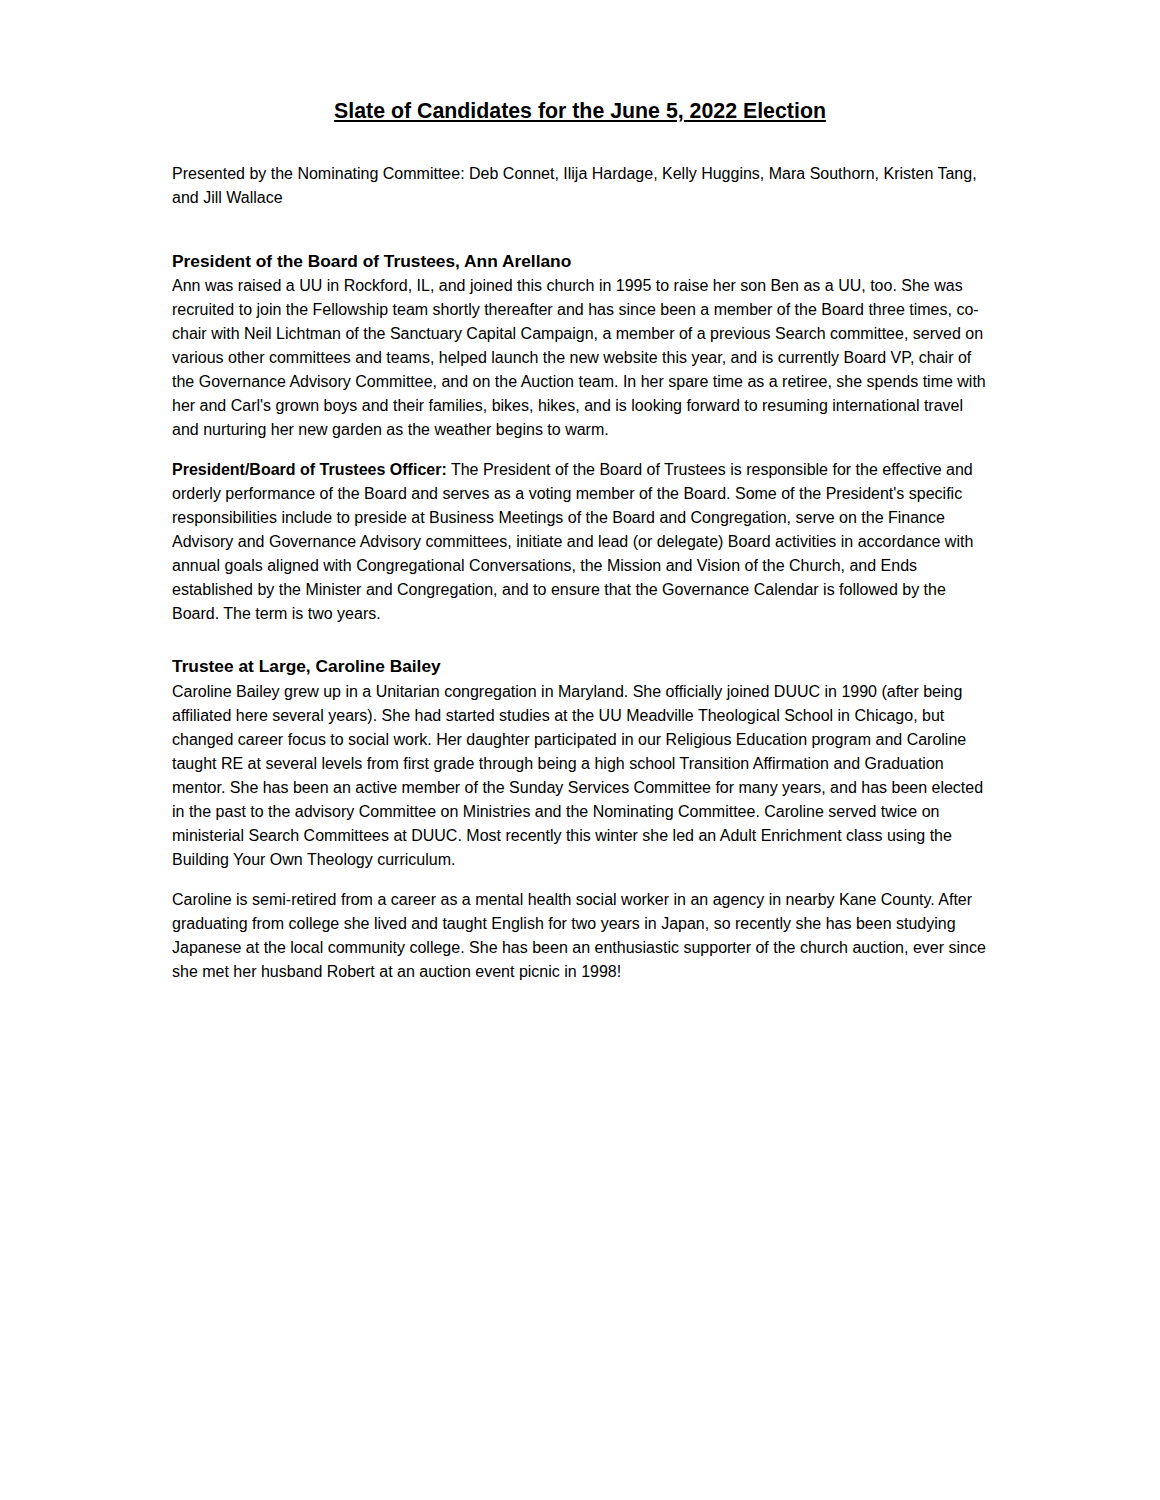Slate of Candidates for the June 5, 2022 Election
Presented by the Nominating Committee: Deb Connet, Ilija Hardage, Kelly Huggins, Mara Southorn, Kristen Tang, and Jill Wallace
President of the Board of Trustees, Ann Arellano
Ann was raised a UU in Rockford, IL, and joined this church in 1995 to raise her son Ben as a UU, too. She was recruited to join the Fellowship team shortly thereafter and has since been a member of the Board three times, co-chair with Neil Lichtman of the Sanctuary Capital Campaign, a member of a previous Search committee, served on various other committees and teams, helped launch the new website this year, and is currently Board VP, chair of the Governance Advisory Committee, and on the Auction team. In her spare time as a retiree, she spends time with her and Carl's grown boys and their families, bikes, hikes, and is looking forward to resuming international travel and nurturing her new garden as the weather begins to warm.
President/Board of Trustees Officer: The President of the Board of Trustees is responsible for the effective and orderly performance of the Board and serves as a voting member of the Board. Some of the President's specific responsibilities include to preside at Business Meetings of the Board and Congregation, serve on the Finance Advisory and Governance Advisory committees, initiate and lead (or delegate) Board activities in accordance with annual goals aligned with Congregational Conversations, the Mission and Vision of the Church, and Ends established by the Minister and Congregation, and to ensure that the Governance Calendar is followed by the Board. The term is two years.
Trustee at Large, Caroline Bailey
Caroline Bailey grew up in a Unitarian congregation in Maryland. She officially joined DUUC in 1990 (after being affiliated here several years). She had started studies at the UU Meadville Theological School in Chicago, but changed career focus to social work. Her daughter participated in our Religious Education program and Caroline taught RE at several levels from first grade through being a high school Transition Affirmation and Graduation mentor. She has been an active member of the Sunday Services Committee for many years, and has been elected in the past to the advisory Committee on Ministries and the Nominating Committee. Caroline served twice on ministerial Search Committees at DUUC. Most recently this winter she led an Adult Enrichment class using the Building Your Own Theology curriculum.
Caroline is semi-retired from a career as a mental health social worker in an agency in nearby Kane County. After graduating from college she lived and taught English for two years in Japan, so recently she has been studying Japanese at the local community college. She has been an enthusiastic supporter of the church auction, ever since she met her husband Robert at an auction event picnic in 1998!